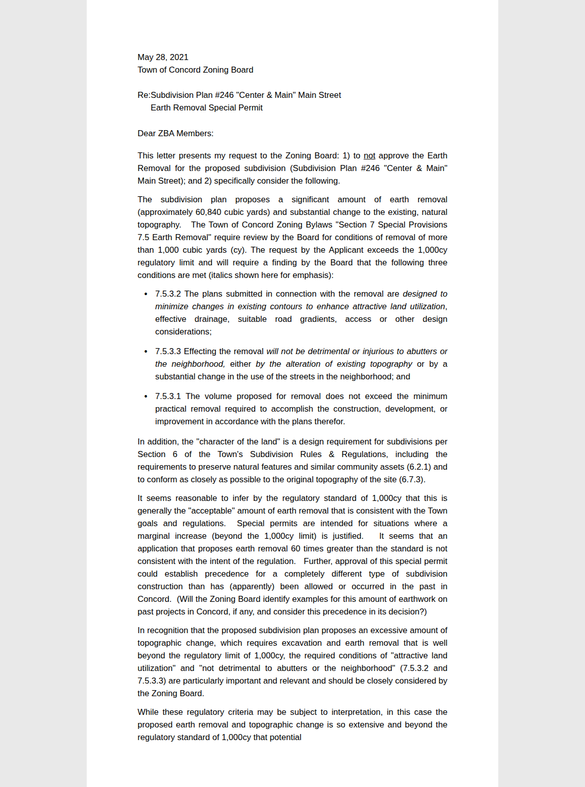May 28, 2021
Town of Concord Zoning Board
| Re: | Subdivision Plan #246 "Center & Main" Main Street Earth Removal Special Permit |
Dear ZBA Members:
This letter presents my request to the Zoning Board: 1) to not approve the Earth Removal for the proposed subdivision (Subdivision Plan #246 "Center & Main" Main Street); and 2) specifically consider the following.
The subdivision plan proposes a significant amount of earth removal (approximately 60,840 cubic yards) and substantial change to the existing, natural topography. The Town of Concord Zoning Bylaws "Section 7 Special Provisions 7.5 Earth Removal" require review by the Board for conditions of removal of more than 1,000 cubic yards (cy). The request by the Applicant exceeds the 1,000cy regulatory limit and will require a finding by the Board that the following three conditions are met (italics shown here for emphasis):
7.5.3.2 The plans submitted in connection with the removal are designed to minimize changes in existing contours to enhance attractive land utilization, effective drainage, suitable road gradients, access or other design considerations;
7.5.3.3 Effecting the removal will not be detrimental or injurious to abutters or the neighborhood, either by the alteration of existing topography or by a substantial change in the use of the streets in the neighborhood; and
7.5.3.1 The volume proposed for removal does not exceed the minimum practical removal required to accomplish the construction, development, or improvement in accordance with the plans therefor.
In addition, the "character of the land" is a design requirement for subdivisions per Section 6 of the Town's Subdivision Rules & Regulations, including the requirements to preserve natural features and similar community assets (6.2.1) and to conform as closely as possible to the original topography of the site (6.7.3).
It seems reasonable to infer by the regulatory standard of 1,000cy that this is generally the "acceptable" amount of earth removal that is consistent with the Town goals and regulations. Special permits are intended for situations where a marginal increase (beyond the 1,000cy limit) is justified. It seems that an application that proposes earth removal 60 times greater than the standard is not consistent with the intent of the regulation. Further, approval of this special permit could establish precedence for a completely different type of subdivision construction than has (apparently) been allowed or occurred in the past in Concord. (Will the Zoning Board identify examples for this amount of earthwork on past projects in Concord, if any, and consider this precedence in its decision?)
In recognition that the proposed subdivision plan proposes an excessive amount of topographic change, which requires excavation and earth removal that is well beyond the regulatory limit of 1,000cy, the required conditions of "attractive land utilization" and "not detrimental to abutters or the neighborhood" (7.5.3.2 and 7.5.3.3) are particularly important and relevant and should be closely considered by the Zoning Board.
While these regulatory criteria may be subject to interpretation, in this case the proposed earth removal and topographic change is so extensive and beyond the regulatory standard of 1,000cy that potential